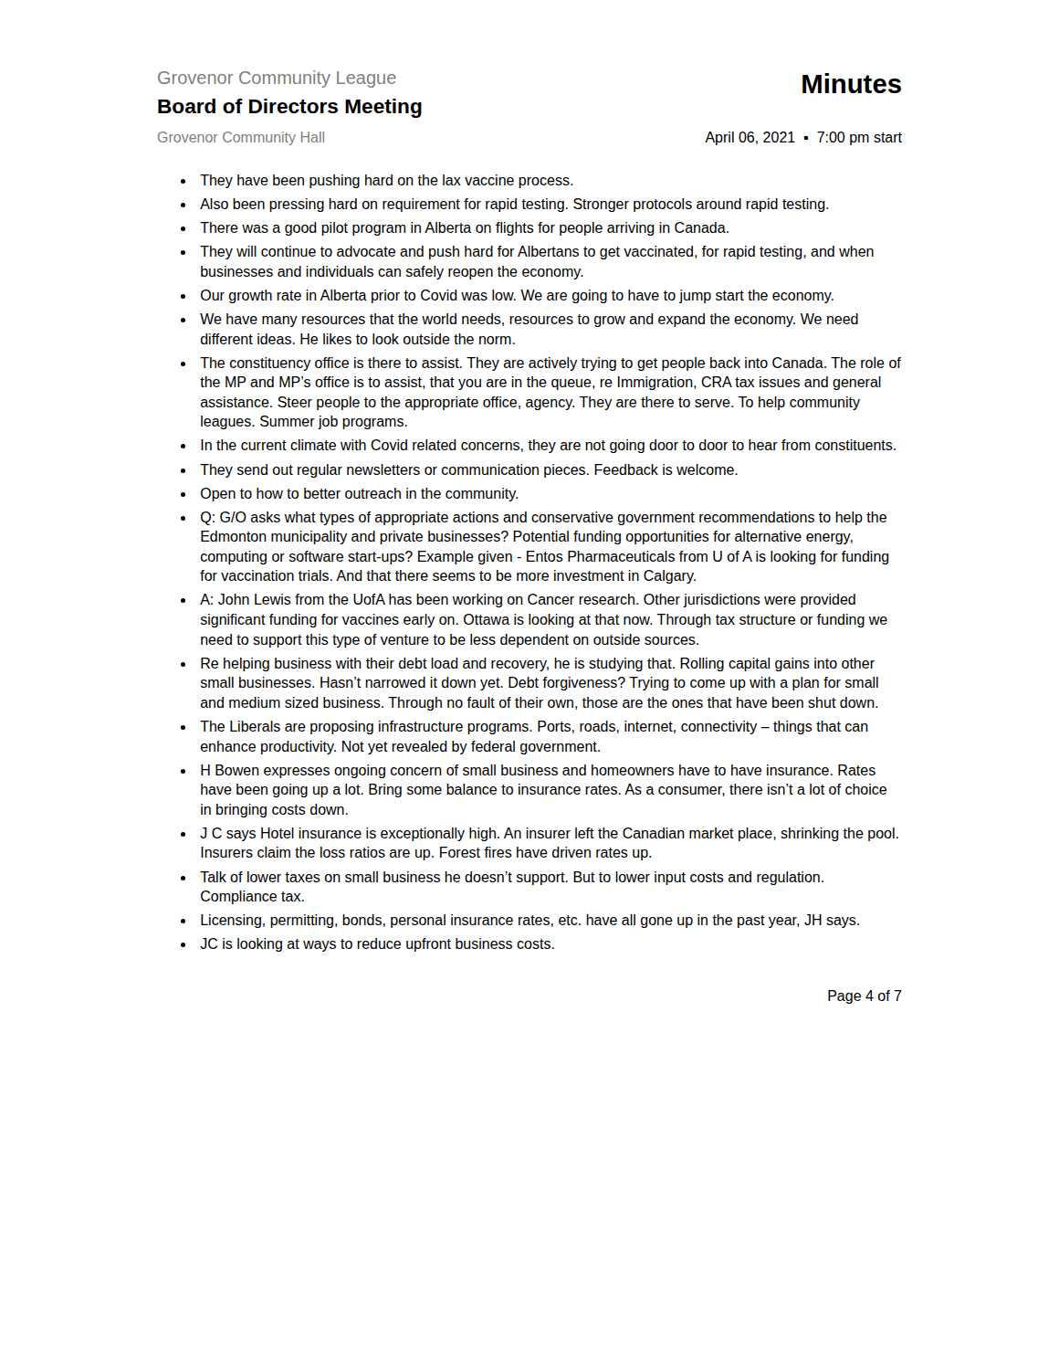Minutes
Grovenor Community League
Board of Directors Meeting
Grovenor Community Hall April 06, 2021 ▪ 7:00 pm start
They have been pushing hard on the lax vaccine process.
Also been pressing hard on requirement for rapid testing. Stronger protocols around rapid testing.
There was a good pilot program in Alberta on flights for people arriving in Canada.
They will continue to advocate and push hard for Albertans to get vaccinated, for rapid testing, and when businesses and individuals can safely reopen the economy.
Our growth rate in Alberta prior to Covid was low. We are going to have to jump start the economy.
We have many resources that the world needs, resources to grow and expand the economy. We need different ideas. He likes to look outside the norm.
The constituency office is there to assist. They are actively trying to get people back into Canada. The role of the MP and MP’s office is to assist, that you are in the queue, re Immigration, CRA tax issues and general assistance. Steer people to the appropriate office, agency. They are there to serve. To help community leagues. Summer job programs.
In the current climate with Covid related concerns, they are not going door to door to hear from constituents.
They send out regular newsletters or communication pieces. Feedback is welcome.
Open to how to better outreach in the community.
Q: G/O asks what types of appropriate actions and conservative government recommendations to help the Edmonton municipality and private businesses? Potential funding opportunities for alternative energy, computing or software start-ups? Example given - Entos Pharmaceuticals from U of A is looking for funding for vaccination trials. And that there seems to be more investment in Calgary.
A: John Lewis from the UofA has been working on Cancer research. Other jurisdictions were provided significant funding for vaccines early on. Ottawa is looking at that now. Through tax structure or funding we need to support this type of venture to be less dependent on outside sources.
Re helping business with their debt load and recovery, he is studying that. Rolling capital gains into other small businesses. Hasn’t narrowed it down yet. Debt forgiveness? Trying to come up with a plan for small and medium sized business. Through no fault of their own, those are the ones that have been shut down.
The Liberals are proposing infrastructure programs. Ports, roads, internet, connectivity – things that can enhance productivity. Not yet revealed by federal government.
H Bowen expresses ongoing concern of small business and homeowners have to have insurance. Rates have been going up a lot. Bring some balance to insurance rates. As a consumer, there isn’t a lot of choice in bringing costs down.
J C says Hotel insurance is exceptionally high. An insurer left the Canadian market place, shrinking the pool. Insurers claim the loss ratios are up. Forest fires have driven rates up.
Talk of lower taxes on small business he doesn’t support. But to lower input costs and regulation. Compliance tax.
Licensing, permitting, bonds, personal insurance rates, etc. have all gone up in the past year, JH says.
JC is looking at ways to reduce upfront business costs.
Page 4 of 7